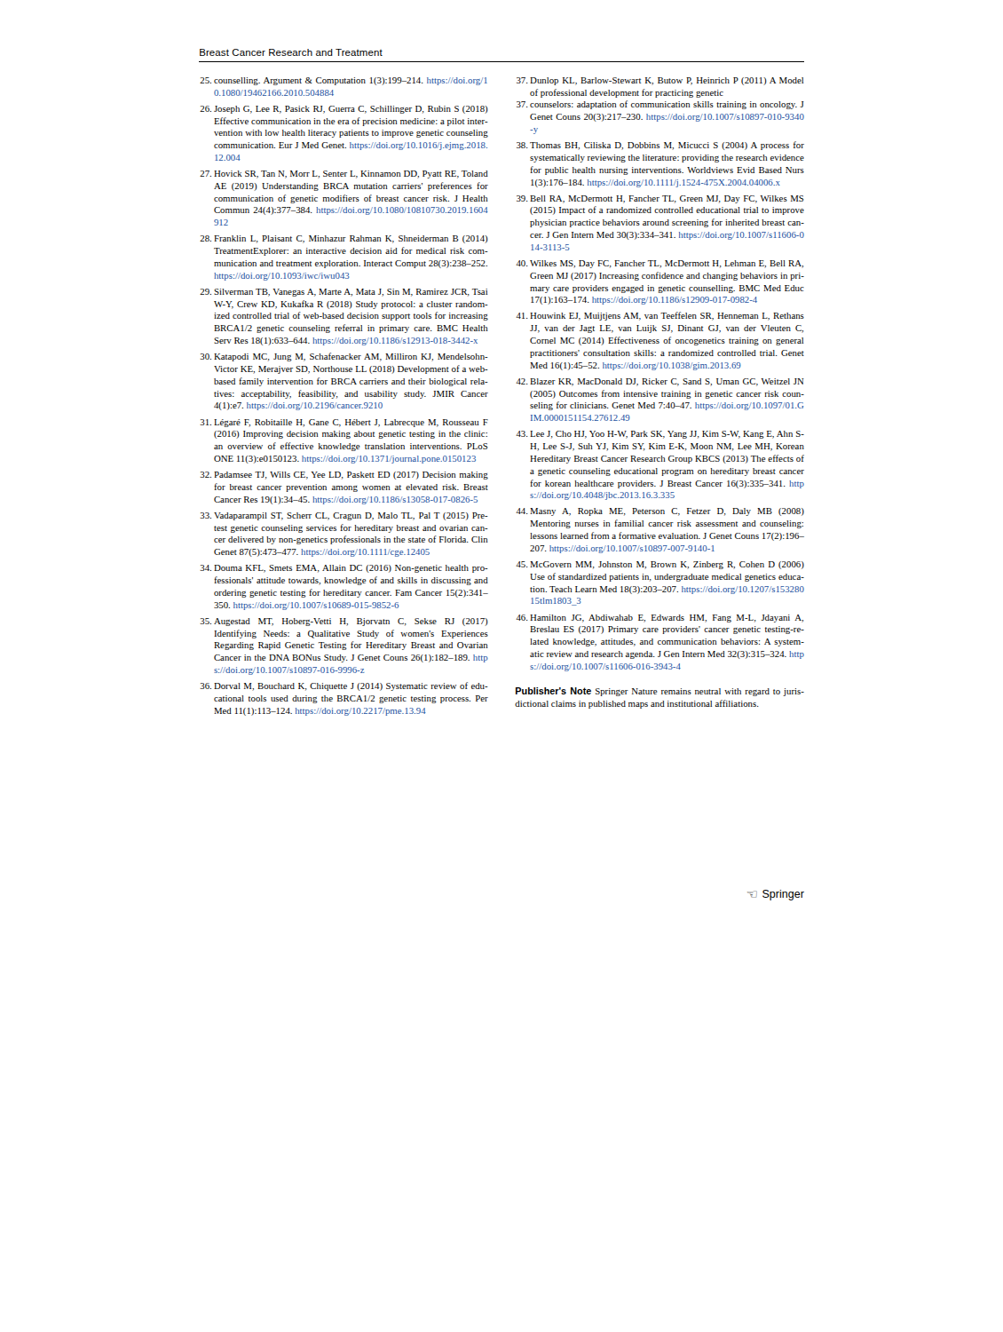Breast Cancer Research and Treatment
counselling. Argument & Computation 1(3):199–214. https://doi.org/10.1080/19462166.2010.504884
Joseph G, Lee R, Pasick RJ, Guerra C, Schillinger D, Rubin S (2018) Effective communication in the era of precision medicine: a pilot intervention with low health literacy patients to improve genetic counseling communication. Eur J Med Genet. https://doi.org/10.1016/j.ejmg.2018.12.004
Hovick SR, Tan N, Morr L, Senter L, Kinnamon DD, Pyatt RE, Toland AE (2019) Understanding BRCA mutation carriers' preferences for communication of genetic modifiers of breast cancer risk. J Health Commun 24(4):377–384. https://doi.org/10.1080/10810730.2019.1604912
Franklin L, Plaisant C, Minhazur Rahman K, Shneiderman B (2014) TreatmentExplorer: an interactive decision aid for medical risk communication and treatment exploration. Interact Comput 28(3):238–252. https://doi.org/10.1093/iwc/iwu043
Silverman TB, Vanegas A, Marte A, Mata J, Sin M, Ramirez JCR, Tsai W-Y, Crew KD, Kukafka R (2018) Study protocol: a cluster randomized controlled trial of web-based decision support tools for increasing BRCA1/2 genetic counseling referral in primary care. BMC Health Serv Res 18(1):633–644. https://doi.org/10.1186/s12913-018-3442-x
Katapodi MC, Jung M, Schafenacker AM, Milliron KJ, Mendelsohn-Victor KE, Merajver SD, Northouse LL (2018) Development of a web-based family intervention for BRCA carriers and their biological relatives: acceptability, feasibility, and usability study. JMIR Cancer 4(1):e7. https://doi.org/10.2196/cancer.9210
Légaré F, Robitaille H, Gane C, Hébert J, Labrecque M, Rousseau F (2016) Improving decision making about genetic testing in the clinic: an overview of effective knowledge translation interventions. PLoS ONE 11(3):e0150123. https://doi.org/10.1371/journal.pone.0150123
Padamsee TJ, Wills CE, Yee LD, Paskett ED (2017) Decision making for breast cancer prevention among women at elevated risk. Breast Cancer Res 19(1):34–45. https://doi.org/10.1186/s13058-017-0826-5
Vadaparampil ST, Scherr CL, Cragun D, Malo TL, Pal T (2015) Pre-test genetic counseling services for hereditary breast and ovarian cancer delivered by non-genetics professionals in the state of Florida. Clin Genet 87(5):473–477. https://doi.org/10.1111/cge.12405
Douma KFL, Smets EMA, Allain DC (2016) Non-genetic health professionals' attitude towards, knowledge of and skills in discussing and ordering genetic testing for hereditary cancer. Fam Cancer 15(2):341–350. https://doi.org/10.1007/s10689-015-9852-6
Augestad MT, Hoberg-Vetti H, Bjorvatn C, Sekse RJ (2017) Identifying Needs: a Qualitative Study of women's Experiences Regarding Rapid Genetic Testing for Hereditary Breast and Ovarian Cancer in the DNA BONus Study. J Genet Couns 26(1):182–189. https://doi.org/10.1007/s10897-016-9996-z
Dorval M, Bouchard K, Chiquette J (2014) Systematic review of educational tools used during the BRCA1/2 genetic testing process. Per Med 11(1):113–124. https://doi.org/10.2217/pme.13.94
Dunlop KL, Barlow-Stewart K, Butow P, Heinrich P (2011) A Model of professional development for practicing genetic
counselors: adaptation of communication skills training in oncology. J Genet Couns 20(3):217–230. https://doi.org/10.1007/s10897-010-9340-y
Thomas BH, Ciliska D, Dobbins M, Micucci S (2004) A process for systematically reviewing the literature: providing the research evidence for public health nursing interventions. Worldviews Evid Based Nurs 1(3):176–184. https://doi.org/10.1111/j.1524-475X.2004.04006.x
Bell RA, McDermott H, Fancher TL, Green MJ, Day FC, Wilkes MS (2015) Impact of a randomized controlled educational trial to improve physician practice behaviors around screening for inherited breast cancer. J Gen Intern Med 30(3):334–341. https://doi.org/10.1007/s11606-014-3113-5
Wilkes MS, Day FC, Fancher TL, McDermott H, Lehman E, Bell RA, Green MJ (2017) Increasing confidence and changing behaviors in primary care providers engaged in genetic counselling. BMC Med Educ 17(1):163–174. https://doi.org/10.1186/s12909-017-0982-4
Houwink EJ, Muijtjens AM, van Teeffelen SR, Henneman L, Rethans JJ, van der Jagt LE, van Luijk SJ, Dinant GJ, van der Vleuten C, Cornel MC (2014) Effectiveness of oncogenetics training on general practitioners' consultation skills: a randomized controlled trial. Genet Med 16(1):45–52. https://doi.org/10.1038/gim.2013.69
Blazer KR, MacDonald DJ, Ricker C, Sand S, Uman GC, Weitzel JN (2005) Outcomes from intensive training in genetic cancer risk counseling for clinicians. Genet Med 7:40–47. https://doi.org/10.1097/01.GIM.0000151154.27612.49
Lee J, Cho HJ, Yoo H-W, Park SK, Yang JJ, Kim S-W, Kang E, Ahn S-H, Lee S-J, Suh YJ, Kim SY, Kim E-K, Moon NM, Lee MH, Korean Hereditary Breast Cancer Research Group KBCS (2013) The effects of a genetic counseling educational program on hereditary breast cancer for korean healthcare providers. J Breast Cancer 16(3):335–341. https://doi.org/10.4048/jbc.2013.16.3.335
Masny A, Ropka ME, Peterson C, Fetzer D, Daly MB (2008) Mentoring nurses in familial cancer risk assessment and counseling: lessons learned from a formative evaluation. J Genet Couns 17(2):196–207. https://doi.org/10.1007/s10897-007-9140-1
McGovern MM, Johnston M, Brown K, Zinberg R, Cohen D (2006) Use of standardized patients in, undergraduate medical genetics education. Teach Learn Med 18(3):203–207. https://doi.org/10.1207/s15328015tlm1803_3
Hamilton JG, Abdiwahab E, Edwards HM, Fang M-L, Jdayani A, Breslau ES (2017) Primary care providers' cancer genetic testing-related knowledge, attitudes, and communication behaviors: A systematic review and research agenda. J Gen Intern Med 32(3):315–324. https://doi.org/10.1007/s11606-016-3943-4
Publisher's Note Springer Nature remains neutral with regard to jurisdictional claims in published maps and institutional affiliations.
☞ Springer